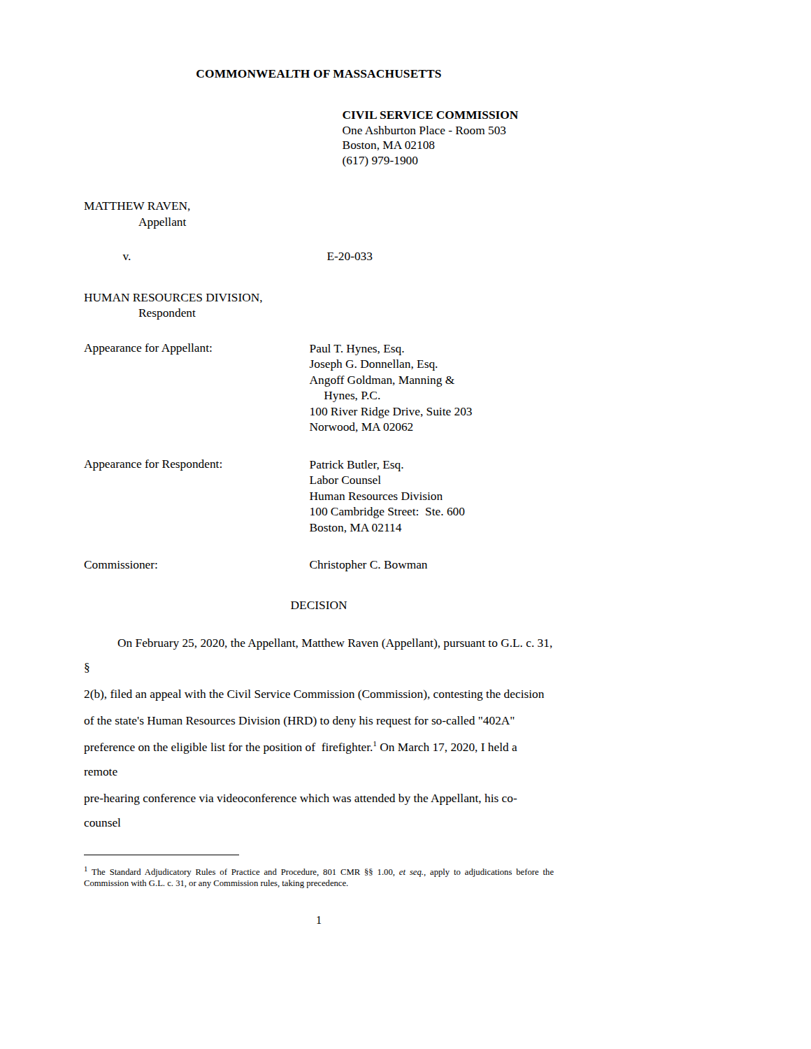COMMONWEALTH OF MASSACHUSETTS
CIVIL SERVICE COMMISSION
One Ashburton Place - Room 503
Boston, MA 02108
(617) 979-1900
MATTHEW RAVEN,
Appellant
v.
E-20-033
HUMAN RESOURCES DIVISION,
Respondent
Appearance for Appellant:
Paul T. Hynes, Esq.
Joseph G. Donnellan, Esq.
Angoff Goldman, Manning &
Hynes, P.C. 100 River Ridge Drive, Suite 203
Norwood, MA 02062
Appearance for Respondent:
Patrick Butler, Esq.
Labor Counsel
Human Resources Division
100 Cambridge Street: Ste. 600
Boston, MA 02114
Commissioner:
Christopher C. Bowman
DECISION
On February 25, 2020, the Appellant, Matthew Raven (Appellant), pursuant to G.L. c. 31, §
2(b), filed an appeal with the Civil Service Commission (Commission), contesting the decision
of the state's Human Resources Division (HRD) to deny his request for so-called "402A"
preference on the eligible list for the position of firefighter.1 On March 17, 2020, I held a remote
pre-hearing conference via videoconference which was attended by the Appellant, his co-counsel
1 The Standard Adjudicatory Rules of Practice and Procedure, 801 CMR §§ 1.00, et seq., apply to adjudications before the Commission with G.L. c. 31, or any Commission rules, taking precedence.
1